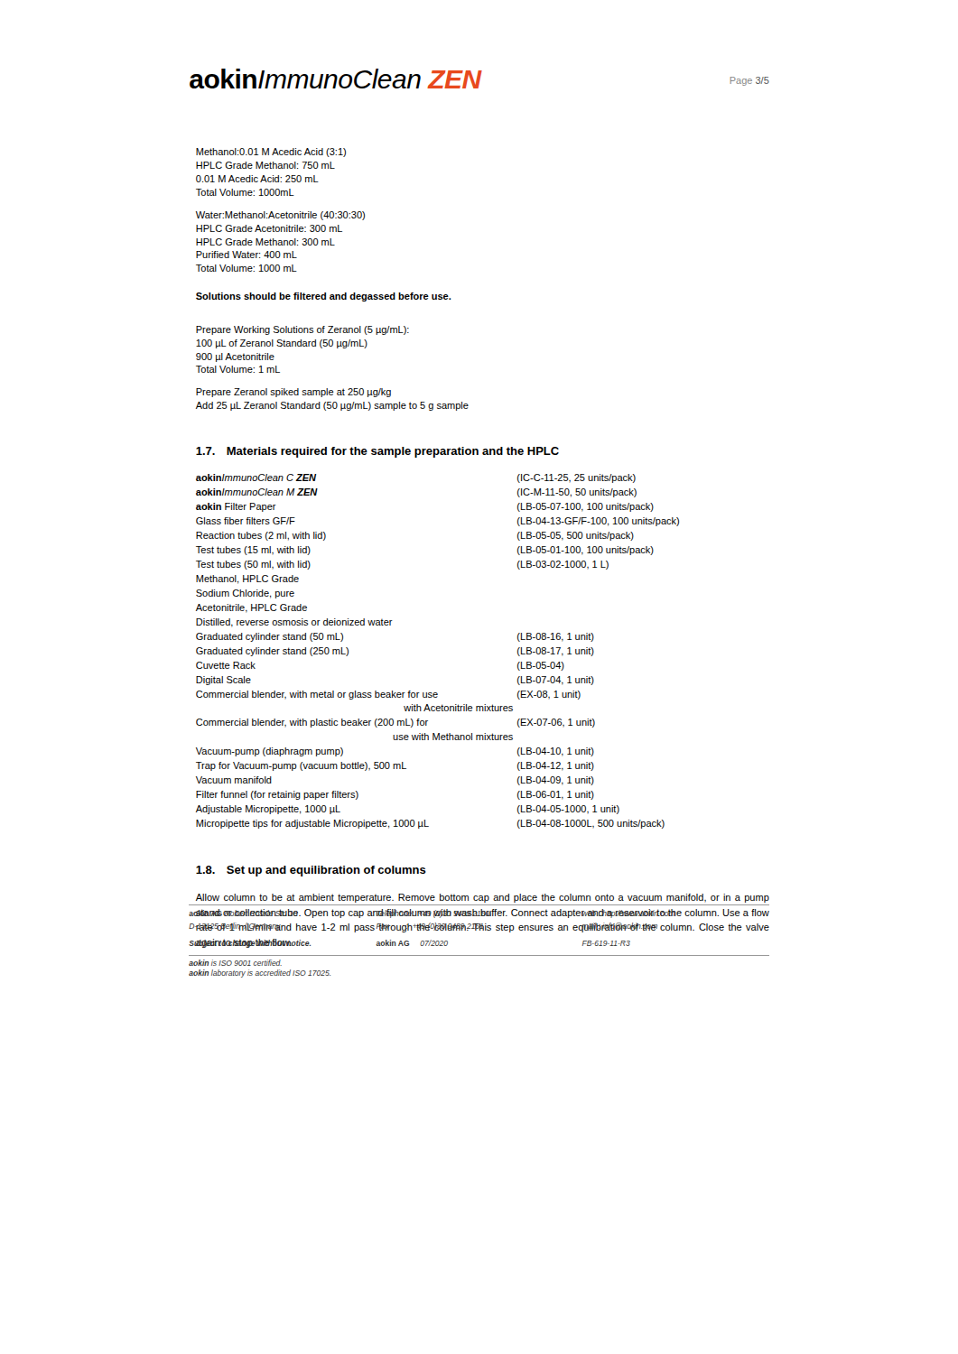aokin ImmunoClean ZEN
Page 3/5
Methanol:0.01 M Acedic Acid (3:1)
HPLC Grade Methanol: 750 mL
0.01 M Acedic Acid: 250 mL
Total Volume: 1000mL
Water:Methanol:Acetonitrile (40:30:30)
HPLC Grade Acetonitrile: 300 mL
HPLC Grade Methanol: 300 mL
Purified Water: 400 mL
Total Volume: 1000 mL
Solutions should be filtered and degassed before use.
Prepare Working Solutions of Zeranol (5 µg/mL):
100 µL of Zeranol Standard (50 µg/mL)
900 µl Acetonitrile
Total Volume: 1 mL
Prepare Zeranol spiked sample at 250 µg/kg
Add 25 µL Zeranol Standard (50 µg/mL) sample to 5 g sample
1.7. Materials required for the sample preparation and the HPLC
aokin ImmunoClean C ZEN
aokin ImmunoClean M ZEN
aokin Filter Paper
Glass fiber filters GF/F
Reaction tubes (2 ml, with lid)
Test tubes (15 ml, with lid)
Test tubes (50 ml, with lid)
Methanol, HPLC Grade
Sodium Chloride, pure
Acetonitrile, HPLC Grade
Distilled, reverse osmosis or deionized water
Graduated cylinder stand (50 mL)
Graduated cylinder stand (250 mL)
Cuvette Rack
Digital Scale
Commercial blender, with metal or glass beaker for use
with Acetonitrile mixtures
Commercial blender, with plastic beaker (200 mL) for
use with Methanol mixtures
Vacuum-pump (diaphragm pump)
Trap for Vacuum-pump (vacuum bottle), 500 mL
Vacuum manifold
Filter funnel (for retainig paper filters)
Adjustable Micropipette, 1000 µL
Micropipette tips for adjustable Micropipette, 1000 µL
(IC-C-11-25, 25 units/pack)
(IC-M-11-50, 50 units/pack)
(LB-05-07-100, 100 units/pack)
(LB-04-13-GF/F-100, 100 units/pack)
(LB-05-05, 500 units/pack)
(LB-05-01-100, 100 units/pack)
(LB-03-02-1000, 1 L)
(LB-08-16, 1 unit)
(LB-08-17, 1 unit)
(LB-05-04)
(LB-07-04, 1 unit)
(EX-08, 1 unit)
(EX-07-06, 1 unit)
(LB-04-10, 1 unit)
(LB-04-12, 1 unit)
(LB-04-09, 1 unit)
(LB-06-01, 1 unit)
(LB-04-05-1000, 1 unit)
(LB-04-08-1000L, 500 units/pack)
1.8. Set up and equilibration of columns
Allow column to be at ambient temperature. Remove bottom cap and place the column onto a vacuum manifold, or in a pump stand or collection tube. Open top cap and fill column with wash buffer. Connect adapter and a reservoir to the column. Use a flow rate of 1 mL/min and have 1-2 ml pass through the column. This step ensures an equilibration of the column. Close the valve again to stop the flow.
aokin AG Robert Rössle Str. 10
Telephone: +49 (0)30 9489 2160
web : http://www.aokin.com
D-13125 Berlin / Germany
Fax : +49 (0)30 9489 2161
mail : info@aokin.com
Subject to change without notice.
aokin AG 07/2020
FB-619-11-R3
aokin is ISO 9001 certified.
aokin laboratory is accredited ISO 17025.